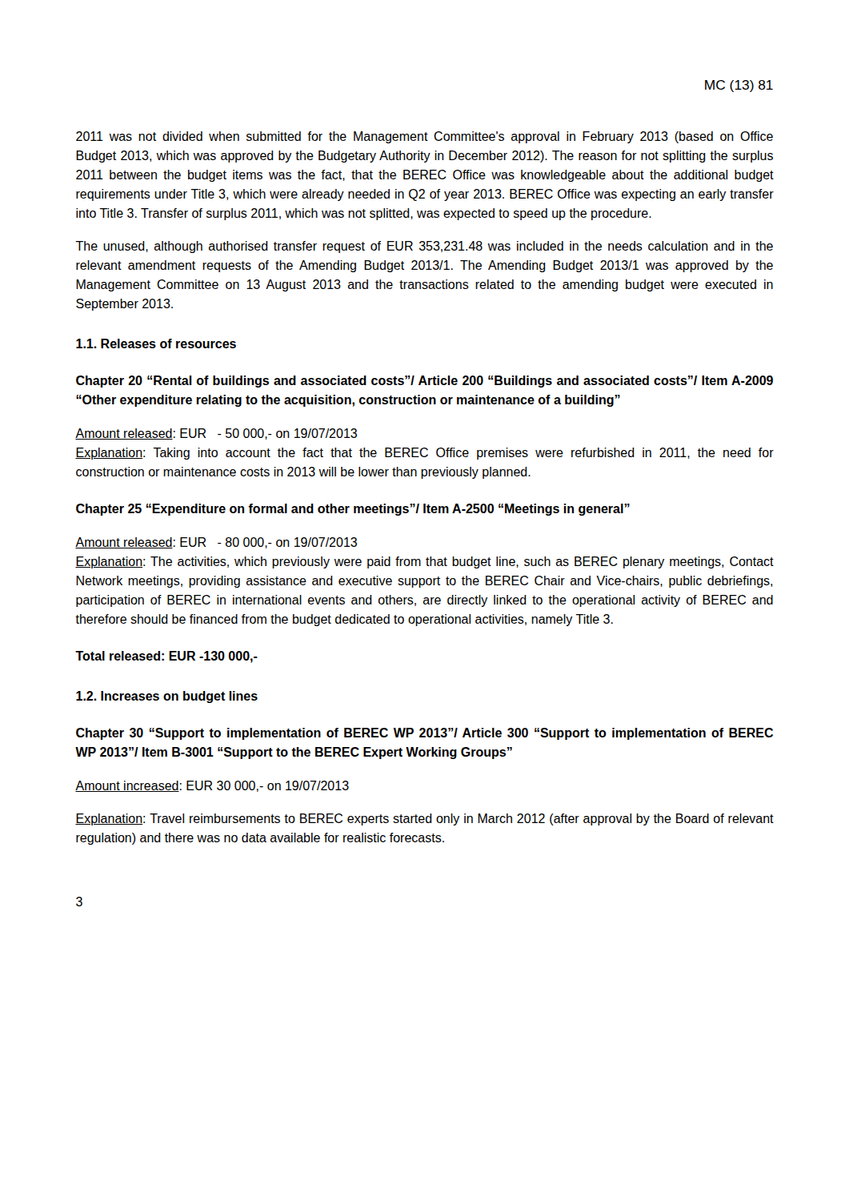MC (13) 81
2011 was not divided when submitted for the Management Committee's approval in February 2013 (based on Office Budget 2013, which was approved by the Budgetary Authority in December 2012). The reason for not splitting the surplus 2011 between the budget items was the fact, that the BEREC Office was knowledgeable about the additional budget requirements under Title 3, which were already needed in Q2 of year 2013. BEREC Office was expecting an early transfer into Title 3. Transfer of surplus 2011, which was not splitted, was expected to speed up the procedure.
The unused, although authorised transfer request of EUR 353,231.48 was included in the needs calculation and in the relevant amendment requests of the Amending Budget 2013/1. The Amending Budget 2013/1 was approved by the Management Committee on 13 August 2013 and the transactions related to the amending budget were executed in September 2013.
1.1. Releases of resources
Chapter 20 “Rental of buildings and associated costs”/ Article 200 “Buildings and associated costs”/ Item A-2009 “Other expenditure relating to the acquisition, construction or maintenance of a building”
Amount released: EUR - 50 000,- on 19/07/2013
Explanation: Taking into account the fact that the BEREC Office premises were refurbished in 2011, the need for construction or maintenance costs in 2013 will be lower than previously planned.
Chapter 25 “Expenditure on formal and other meetings”/ Item A-2500 “Meetings in general”
Amount released: EUR - 80 000,- on 19/07/2013
Explanation: The activities, which previously were paid from that budget line, such as BEREC plenary meetings, Contact Network meetings, providing assistance and executive support to the BEREC Chair and Vice-chairs, public debriefings, participation of BEREC in international events and others, are directly linked to the operational activity of BEREC and therefore should be financed from the budget dedicated to operational activities, namely Title 3.
Total released: EUR -130 000,-
1.2. Increases on budget lines
Chapter 30 “Support to implementation of BEREC WP 2013”/ Article 300 “Support to implementation of BEREC WP 2013”/ Item B-3001 “Support to the BEREC Expert Working Groups”
Amount increased: EUR 30 000,- on 19/07/2013
Explanation: Travel reimbursements to BEREC experts started only in March 2012 (after approval by the Board of relevant regulation) and there was no data available for realistic forecasts.
3